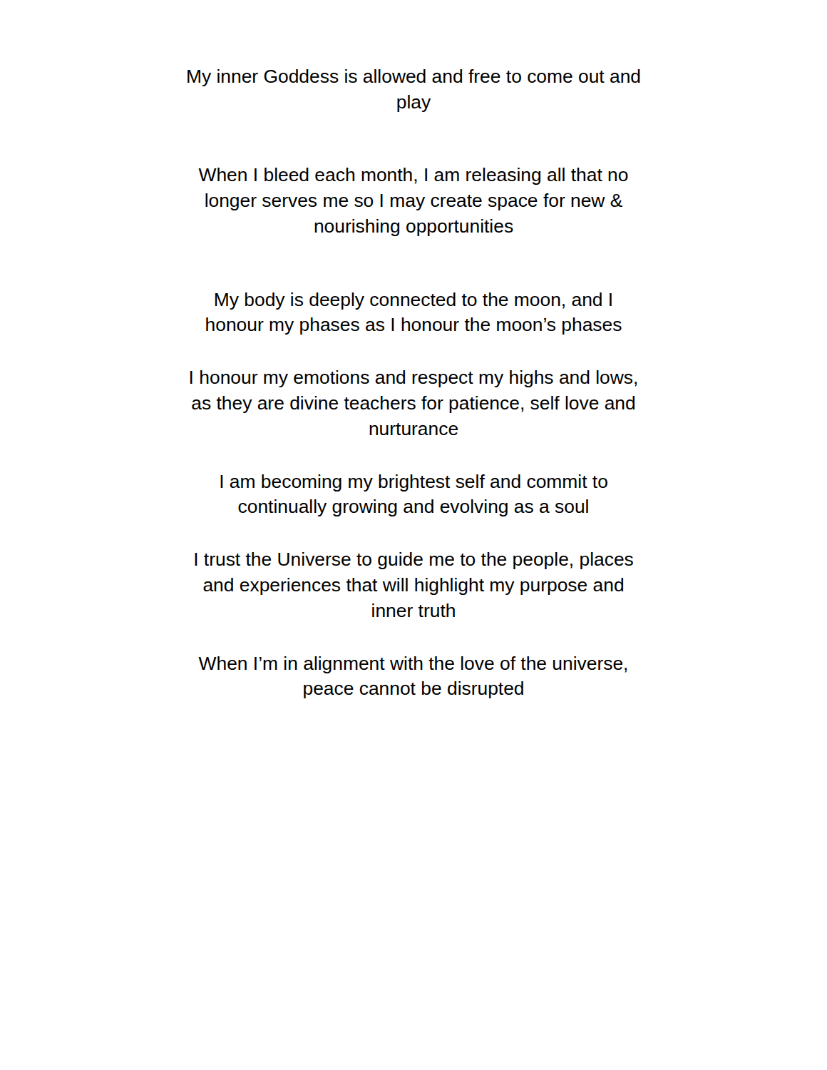My inner Goddess is allowed and free to come out and play
When I bleed each month, I am releasing all that no longer serves me so I may create space for new & nourishing opportunities
My body is deeply connected to the moon, and I honour my phases as I honour the moon’s phases
I honour my emotions and respect my highs and lows, as they are divine teachers for patience, self love and nurturance
I am becoming my brightest self and commit to continually growing and evolving as a soul
I trust the Universe to guide me to the people, places and experiences that will highlight my purpose and inner truth
When I’m in alignment with the love of the universe, peace cannot be disrupted